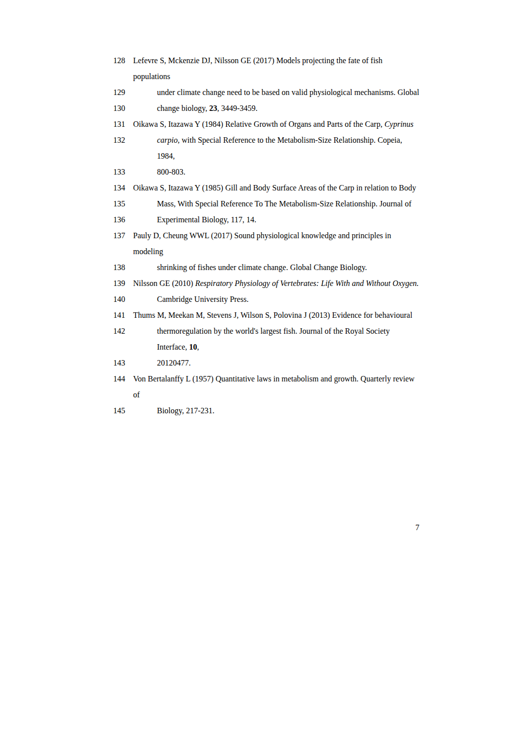128 Lefevre S, Mckenzie DJ, Nilsson GE (2017) Models projecting the fate of fish populations
129 under climate change need to be based on valid physiological mechanisms. Global
130 change biology, 23, 3449-3459.
131 Oikawa S, Itazawa Y (1984) Relative Growth of Organs and Parts of the Carp, Cyprinus
132 carpio, with Special Reference to the Metabolism-Size Relationship. Copeia, 1984,
133 800-803.
134 Oikawa S, Itazawa Y (1985) Gill and Body Surface Areas of the Carp in relation to Body
135 Mass, With Special Reference To The Metabolism-Size Relationship. Journal of
136 Experimental Biology, 117, 14.
137 Pauly D, Cheung WWL (2017) Sound physiological knowledge and principles in modeling
138 shrinking of fishes under climate change. Global Change Biology.
139 Nilsson GE (2010) Respiratory Physiology of Vertebrates: Life With and Without Oxygen.
140 Cambridge University Press.
141 Thums M, Meekan M, Stevens J, Wilson S, Polovina J (2013) Evidence for behavioural
142 thermoregulation by the world's largest fish. Journal of the Royal Society Interface, 10,
143 20120477.
144 Von Bertalanffy L (1957) Quantitative laws in metabolism and growth. Quarterly review of
145 Biology, 217-231.
7